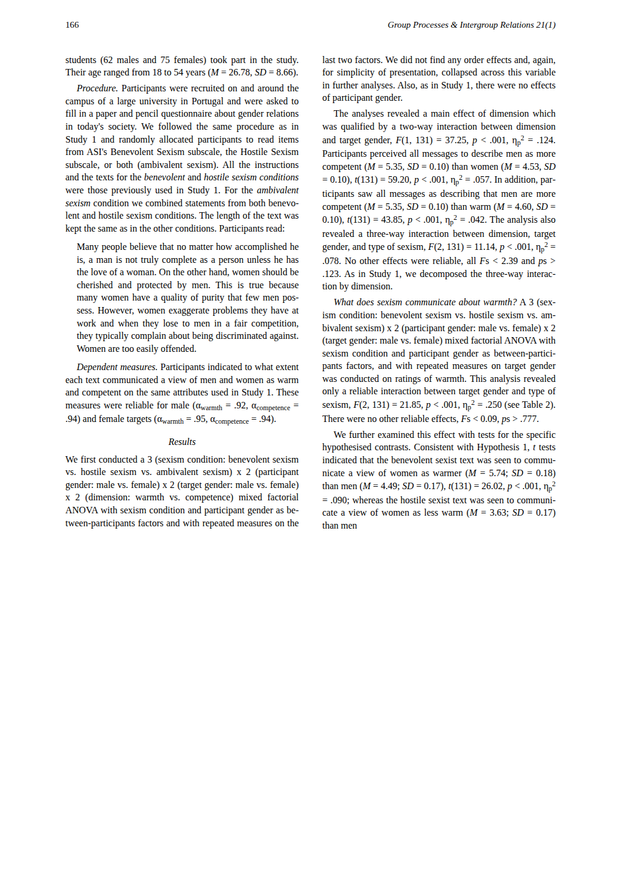166 Group Processes & Intergroup Relations 21(1)
students (62 males and 75 females) took part in the study. Their age ranged from 18 to 54 years (M = 26.78, SD = 8.66).
Procedure. Participants were recruited on and around the campus of a large university in Portugal and were asked to fill in a paper and pencil questionnaire about gender relations in today's society. We followed the same procedure as in Study 1 and randomly allocated participants to read items from ASI's Benevolent Sexism subscale, the Hostile Sexism subscale, or both (ambivalent sexism). All the instructions and the texts for the benevolent and hostile sexism conditions were those previously used in Study 1. For the ambivalent sexism condition we combined statements from both benevolent and hostile sexism conditions. The length of the text was kept the same as in the other conditions. Participants read:
Many people believe that no matter how accomplished he is, a man is not truly complete as a person unless he has the love of a woman. On the other hand, women should be cherished and protected by men. This is true because many women have a quality of purity that few men possess. However, women exaggerate problems they have at work and when they lose to men in a fair competition, they typically complain about being discriminated against. Women are too easily offended.
Dependent measures. Participants indicated to what extent each text communicated a view of men and women as warm and competent on the same attributes used in Study 1. These measures were reliable for male (αwarmth = .92, αcompetence = .94) and female targets (αwarmth = .95, αcompetence = .94).
Results
We first conducted a 3 (sexism condition: benevolent sexism vs. hostile sexism vs. ambivalent sexism) x 2 (participant gender: male vs. female) x 2 (target gender: male vs. female) x 2 (dimension: warmth vs. competence) mixed factorial ANOVA with sexism condition and participant gender as between-participants factors and with repeated measures on the last two factors. We did not find any order effects and, again, for simplicity of presentation, collapsed across this variable in further analyses. Also, as in Study 1, there were no effects of participant gender.
The analyses revealed a main effect of dimension which was qualified by a two-way interaction between dimension and target gender, F(1, 131) = 37.25, p < .001, ηp2 = .124. Participants perceived all messages to describe men as more competent (M = 5.35, SD = 0.10) than women (M = 4.53, SD = 0.10), t(131) = 59.20, p < .001, ηp2 = .057. In addition, participants saw all messages as describing that men are more competent (M = 5.35, SD = 0.10) than warm (M = 4.60, SD = 0.10), t(131) = 43.85, p < .001, ηp2 = .042. The analysis also revealed a three-way interaction between dimension, target gender, and type of sexism, F(2, 131) = 11.14, p < .001, ηp2 = .078. No other effects were reliable, all Fs < 2.39 and ps > .123. As in Study 1, we decomposed the three-way interaction by dimension.
What does sexism communicate about warmth? A 3 (sexism condition: benevolent sexism vs. hostile sexism vs. ambivalent sexism) x 2 (participant gender: male vs. female) x 2 (target gender: male vs. female) mixed factorial ANOVA with sexism condition and participant gender as between-participants factors, and with repeated measures on target gender was conducted on ratings of warmth. This analysis revealed only a reliable interaction between target gender and type of sexism, F(2, 131) = 21.85, p < .001, ηp2 = .250 (see Table 2). There were no other reliable effects, Fs < 0.09, ps > .777.
We further examined this effect with tests for the specific hypothesised contrasts. Consistent with Hypothesis 1, t tests indicated that the benevolent sexist text was seen to communicate a view of women as warmer (M = 5.74; SD = 0.18) than men (M = 4.49; SD = 0.17), t(131) = 26.02, p < .001, ηp2 = .090; whereas the hostile sexist text was seen to communicate a view of women as less warm (M = 3.63; SD = 0.17) than men